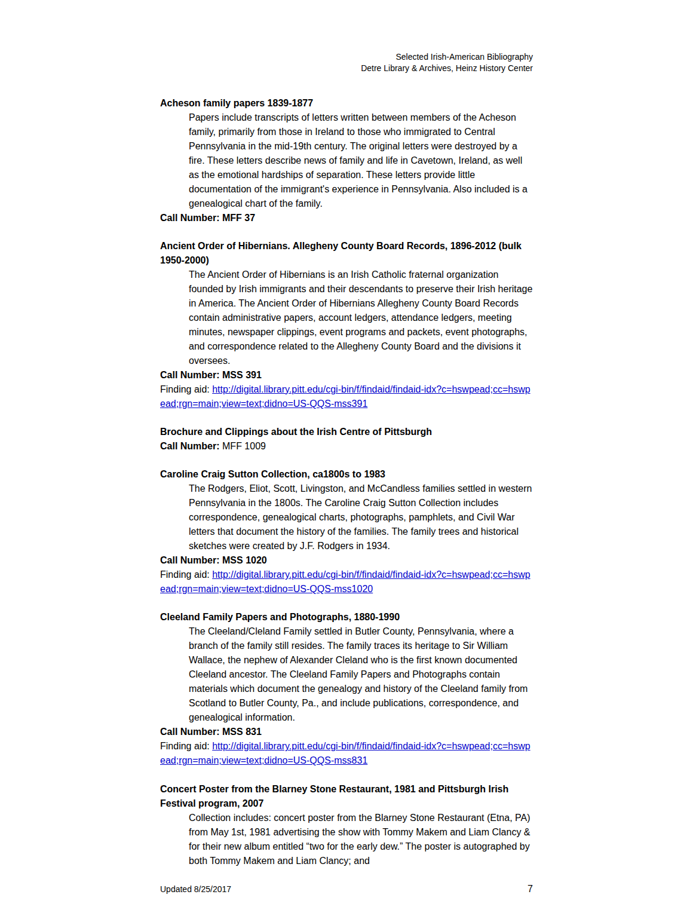Selected Irish-American Bibliography
Detre Library & Archives, Heinz History Center
Acheson family papers 1839-1877
Papers include transcripts of letters written between members of the Acheson family, primarily from those in Ireland to those who immigrated to Central Pennsylvania in the mid-19th century. The original letters were destroyed by a fire. These letters describe news of family and life in Cavetown, Ireland, as well as the emotional hardships of separation. These letters provide little documentation of the immigrant's experience in Pennsylvania. Also included is a genealogical chart of the family.
Call Number: MFF 37
Ancient Order of Hibernians. Allegheny County Board Records, 1896-2012 (bulk 1950-2000)
The Ancient Order of Hibernians is an Irish Catholic fraternal organization founded by Irish immigrants and their descendants to preserve their Irish heritage in America. The Ancient Order of Hibernians Allegheny County Board Records contain administrative papers, account ledgers, attendance ledgers, meeting minutes, newspaper clippings, event programs and packets, event photographs, and correspondence related to the Allegheny County Board and the divisions it oversees.
Call Number: MSS 391
Finding aid: http://digital.library.pitt.edu/cgi-bin/f/findaid/findaid-idx?c=hswpead;cc=hswpead;rgn=main;view=text;didno=US-QQS-mss391
Brochure and Clippings about the Irish Centre of Pittsburgh
Call Number: MFF 1009
Caroline Craig Sutton Collection, ca1800s to 1983
The Rodgers, Eliot, Scott, Livingston, and McCandless families settled in western Pennsylvania in the 1800s. The Caroline Craig Sutton Collection includes correspondence, genealogical charts, photographs, pamphlets, and Civil War letters that document the history of the families. The family trees and historical sketches were created by J.F. Rodgers in 1934.
Call Number: MSS 1020
Finding aid: http://digital.library.pitt.edu/cgi-bin/f/findaid/findaid-idx?c=hswpead;cc=hswpead;rgn=main;view=text;didno=US-QQS-mss1020
Cleeland Family Papers and Photographs, 1880-1990
The Cleeland/Cleland Family settled in Butler County, Pennsylvania, where a branch of the family still resides. The family traces its heritage to Sir William Wallace, the nephew of Alexander Cleland who is the first known documented Cleeland ancestor. The Cleeland Family Papers and Photographs contain materials which document the genealogy and history of the Cleeland family from Scotland to Butler County, Pa., and include publications, correspondence, and genealogical information.
Call Number: MSS 831
Finding aid: http://digital.library.pitt.edu/cgi-bin/f/findaid/findaid-idx?c=hswpead;cc=hswpead;rgn=main;view=text;didno=US-QQS-mss831
Concert Poster from the Blarney Stone Restaurant, 1981 and Pittsburgh Irish Festival program, 2007
Collection includes: concert poster from the Blarney Stone Restaurant (Etna, PA) from May 1st, 1981 advertising the show with Tommy Makem and Liam Clancy & for their new album entitled “two for the early dew.” The poster is autographed by both Tommy Makem and Liam Clancy; and
Updated 8/25/2017 7